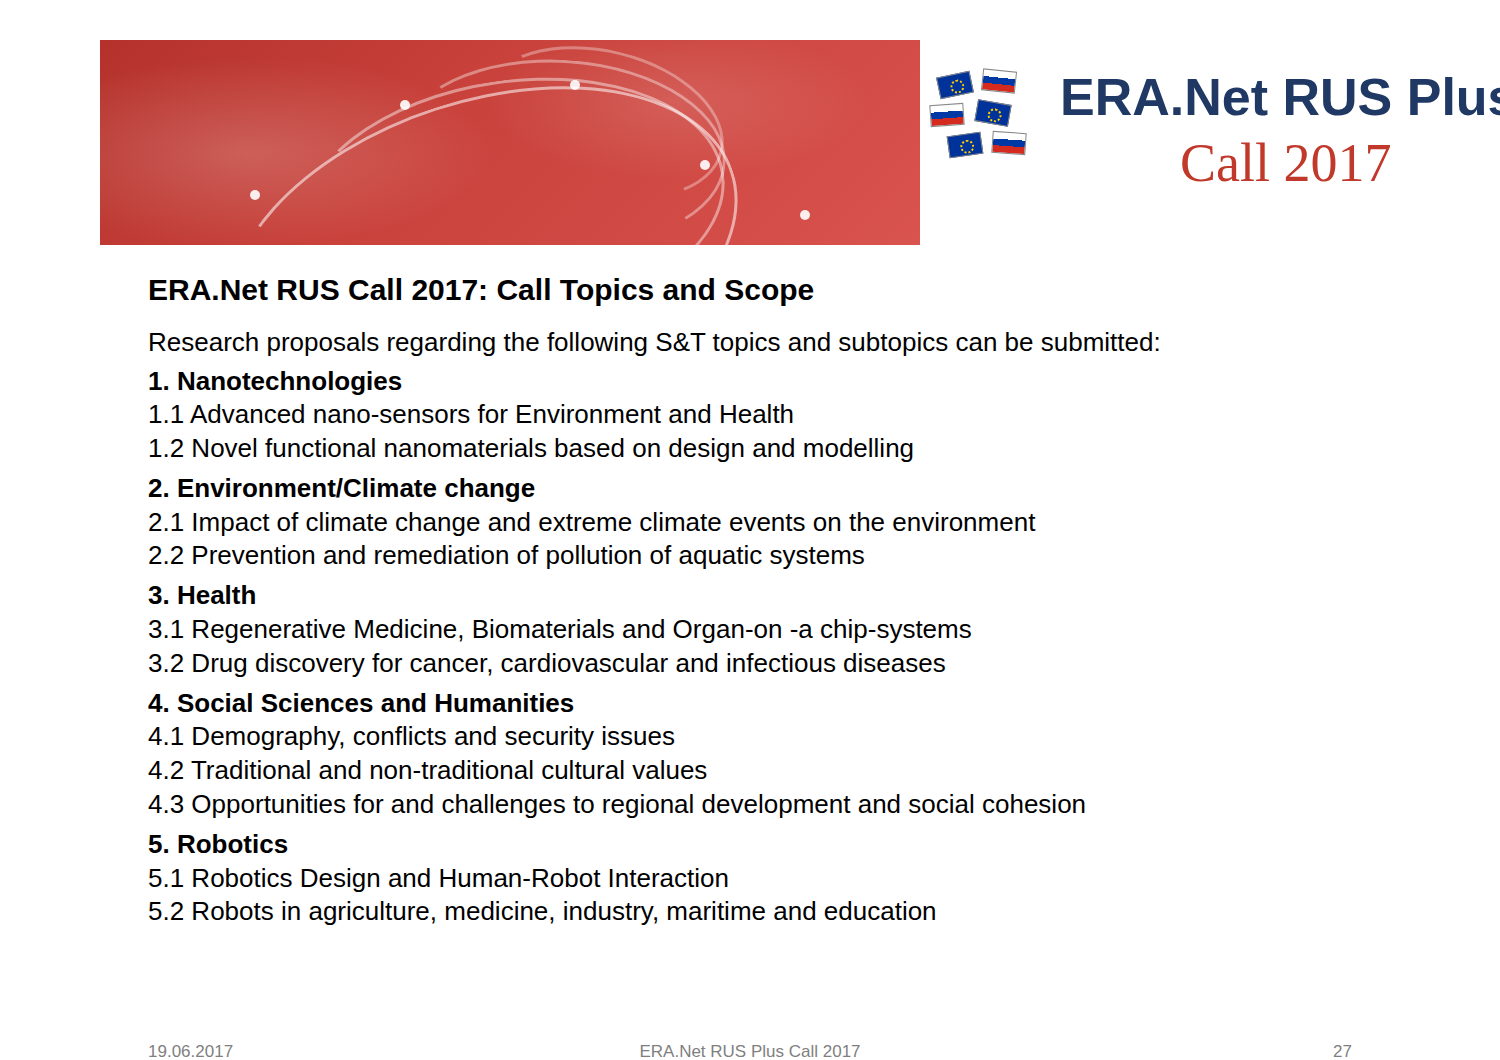ERA.Net RUS Plus
Call 2017
ERA.Net RUS Call 2017: Call Topics and Scope
Research proposals regarding the following S&T topics and subtopics can be submitted:
1. Nanotechnologies
1.1 Advanced nano-sensors for Environment and Health
1.2 Novel functional nanomaterials based on design and modelling
2. Environment/Climate change
2.1 Impact of climate change and extreme climate events on the environment
2.2 Prevention and remediation of pollution of aquatic systems
3. Health
3.1 Regenerative Medicine, Biomaterials and Organ-on -a chip-systems
3.2 Drug discovery for cancer, cardiovascular and infectious diseases
4. Social Sciences and Humanities
4.1 Demography, conflicts and security issues
4.2 Traditional and non-traditional cultural values
4.3 Opportunities for and challenges to regional development and social cohesion
5. Robotics
5.1 Robotics Design and Human-Robot Interaction
5.2 Robots in agriculture, medicine, industry, maritime and education
19.06.2017 ERA.Net RUS Plus Call 2017 27